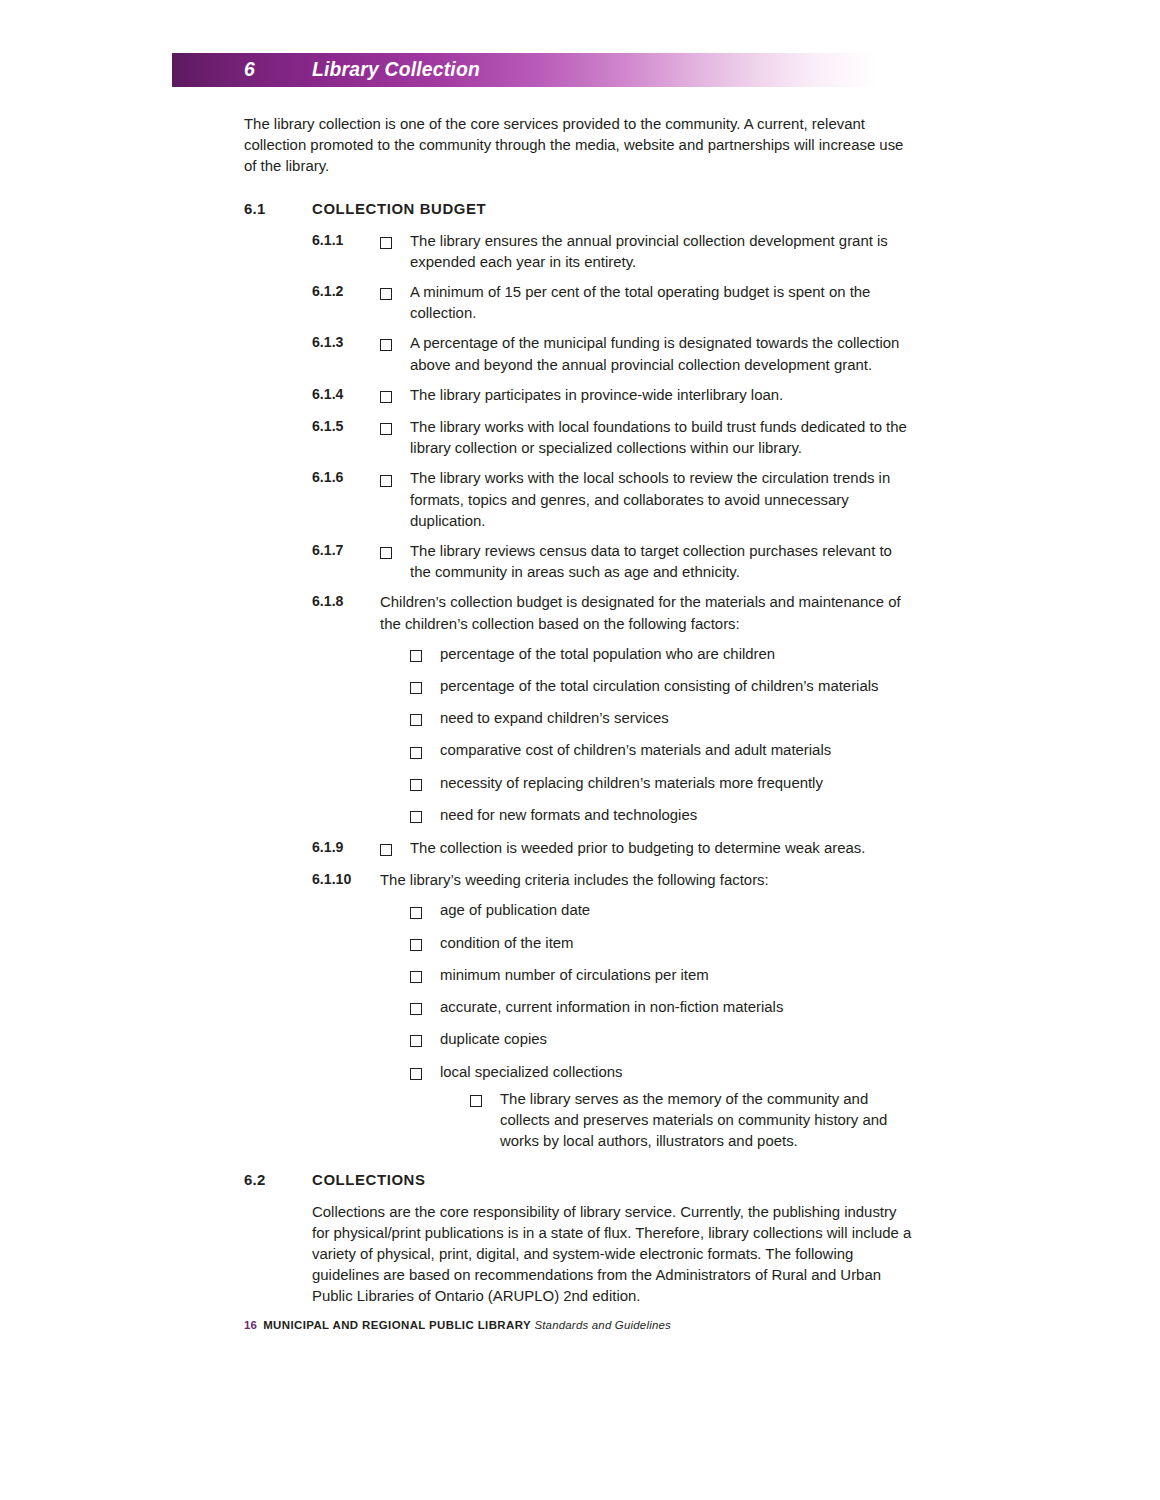6 Library Collection
The library collection is one of the core services provided to the community. A current, relevant collection promoted to the community through the media, website and partnerships will increase use of the library.
6.1 COLLECTION BUDGET
6.1.1 The library ensures the annual provincial collection development grant is expended each year in its entirety.
6.1.2 A minimum of 15 per cent of the total operating budget is spent on the collection.
6.1.3 A percentage of the municipal funding is designated towards the collection above and beyond the annual provincial collection development grant.
6.1.4 The library participates in province-wide interlibrary loan.
6.1.5 The library works with local foundations to build trust funds dedicated to the library collection or specialized collections within our library.
6.1.6 The library works with the local schools to review the circulation trends in formats, topics and genres, and collaborates to avoid unnecessary duplication.
6.1.7 The library reviews census data to target collection purchases relevant to the community in areas such as age and ethnicity.
6.1.8 Children’s collection budget is designated for the materials and maintenance of the children’s collection based on the following factors:
percentage of the total population who are children
percentage of the total circulation consisting of children’s materials
need to expand children’s services
comparative cost of children’s materials and adult materials
necessity of replacing children’s materials more frequently
need for new formats and technologies
6.1.9 The collection is weeded prior to budgeting to determine weak areas.
6.1.10 The library’s weeding criteria includes the following factors:
age of publication date
condition of the item
minimum number of circulations per item
accurate, current information in non-fiction materials
duplicate copies
local specialized collections
The library serves as the memory of the community and collects and preserves materials on community history and works by local authors, illustrators and poets.
6.2 COLLECTIONS
Collections are the core responsibility of library service. Currently, the publishing industry for physical/print publications is in a state of flux. Therefore, library collections will include a variety of physical, print, digital, and system-wide electronic formats. The following guidelines are based on recommendations from the Administrators of Rural and Urban Public Libraries of Ontario (ARUPLO) 2nd edition.
16 MUNICIPAL AND REGIONAL PUBLIC LIBRARY Standards and Guidelines